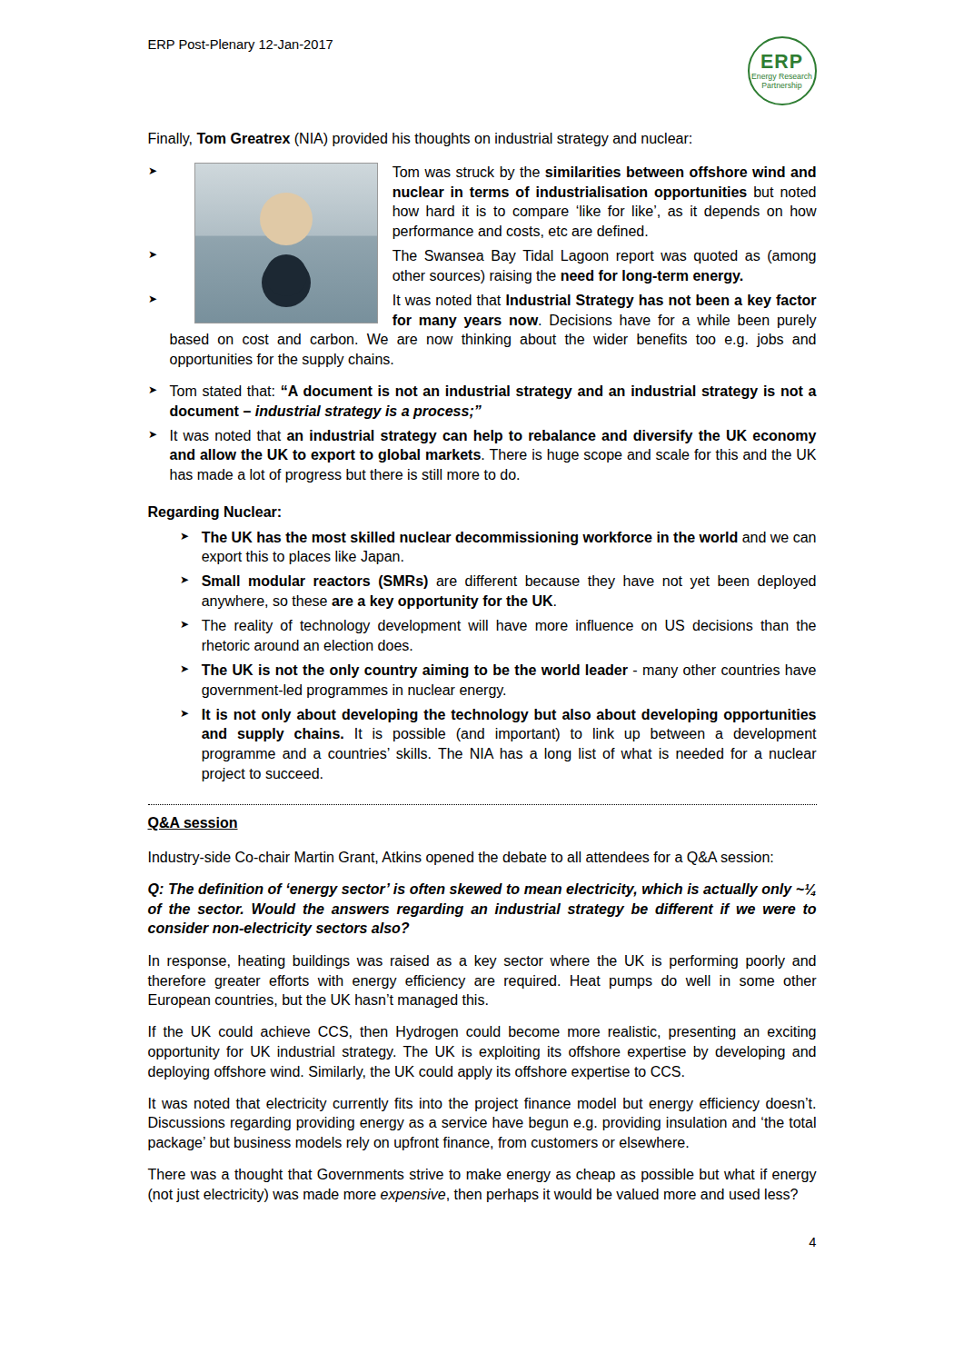ERP Post-Plenary 12-Jan-2017
ERP Energy Research
Partnership
Finally, Tom Greatrex (NIA) provided his thoughts on industrial strategy and nuclear:
Tom was struck by the similarities between offshore wind and nuclear in terms of industrialisation opportunities but noted how hard it is to compare ‘like for like’, as it depends on how performance and costs, etc are defined.
The Swansea Bay Tidal Lagoon report was quoted as (among other sources) raising the need for long-term energy.
It was noted that Industrial Strategy has not been a key factor for many years now. Decisions have for a while been purely based on cost and carbon. We are now thinking about the wider benefits too e.g. jobs and opportunities for the supply chains.
Tom stated that: “A document is not an industrial strategy and an industrial strategy is not a document – industrial strategy is a process;”
It was noted that an industrial strategy can help to rebalance and diversify the UK economy and allow the UK to export to global markets. There is huge scope and scale for this and the UK has made a lot of progress but there is still more to do.
Regarding Nuclear:
The UK has the most skilled nuclear decommissioning workforce in the world and we can export this to places like Japan.
Small modular reactors (SMRs) are different because they have not yet been deployed anywhere, so these are a key opportunity for the UK.
The reality of technology development will have more influence on US decisions than the rhetoric around an election does.
The UK is not the only country aiming to be the world leader - many other countries have government-led programmes in nuclear energy.
It is not only about developing the technology but also about developing opportunities and supply chains. It is possible (and important) to link up between a development programme and a countries’ skills. The NIA has a long list of what is needed for a nuclear project to succeed.
Q&A session
Industry-side Co-chair Martin Grant, Atkins opened the debate to all attendees for a Q&A session:
Q: The definition of ‘energy sector’ is often skewed to mean electricity, which is actually only ~¼ of the sector. Would the answers regarding an industrial strategy be different if we were to consider non-electricity sectors also?
In response, heating buildings was raised as a key sector where the UK is performing poorly and therefore greater efforts with energy efficiency are required. Heat pumps do well in some other European countries, but the UK hasn’t managed this.
If the UK could achieve CCS, then Hydrogen could become more realistic, presenting an exciting opportunity for UK industrial strategy. The UK is exploiting its offshore expertise by developing and deploying offshore wind. Similarly, the UK could apply its offshore expertise to CCS.
It was noted that electricity currently fits into the project finance model but energy efficiency doesn’t. Discussions regarding providing energy as a service have begun e.g. providing insulation and ‘the total package’ but business models rely on upfront finance, from customers or elsewhere.
There was a thought that Governments strive to make energy as cheap as possible but what if energy (not just electricity) was made more expensive, then perhaps it would be valued more and used less?
4